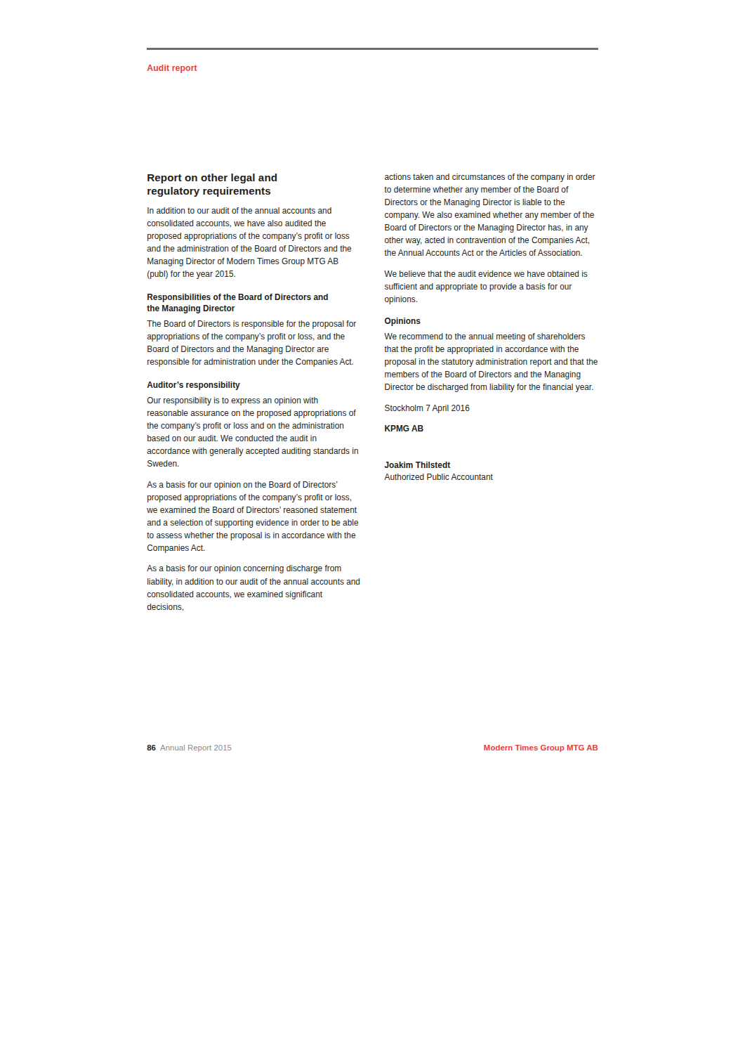Audit report
Report on other legal and
regulatory requirements
In addition to our audit of the annual accounts and consolidated accounts, we have also audited the proposed appropriations of the company’s profit or loss and the administration of the Board of Directors and the Managing Director of Modern Times Group MTG AB (publ) for the year 2015.
Responsibilities of the Board of Directors and
the Managing Director
The Board of Directors is responsible for the proposal for appropriations of the company’s profit or loss, and the Board of Directors and the Managing Director are responsible for administration under the Companies Act.
Auditor’s responsibility
Our responsibility is to express an opinion with reasonable assurance on the proposed appropriations of the company’s profit or loss and on the administration based on our audit. We conducted the audit in accordance with generally accepted auditing standards in Sweden.
As a basis for our opinion on the Board of Directors’ proposed appropriations of the company’s profit or loss, we examined the Board of Directors’ reasoned statement and a selection of supporting evidence in order to be able to assess whether the proposal is in accordance with the Companies Act.
As a basis for our opinion concerning discharge from liability, in addition to our audit of the annual accounts and consolidated accounts, we examined significant decisions,
actions taken and circumstances of the company in order to determine whether any member of the Board of Directors or the Managing Director is liable to the company. We also examined whether any member of the Board of Directors or the Managing Director has, in any other way, acted in contravention of the Companies Act, the Annual Accounts Act or the Articles of Association.
We believe that the audit evidence we have obtained is sufficient and appropriate to provide a basis for our opinions.
Opinions
We recommend to the annual meeting of shareholders that the profit be appropriated in accordance with the proposal in the statutory administration report and that the members of the Board of Directors and the Managing Director be discharged from liability for the financial year.
Stockholm 7 April 2016
KPMG AB
Joakim Thilstedt
Authorized Public Accountant
86 Annual Report 2015
Modern Times Group MTG AB